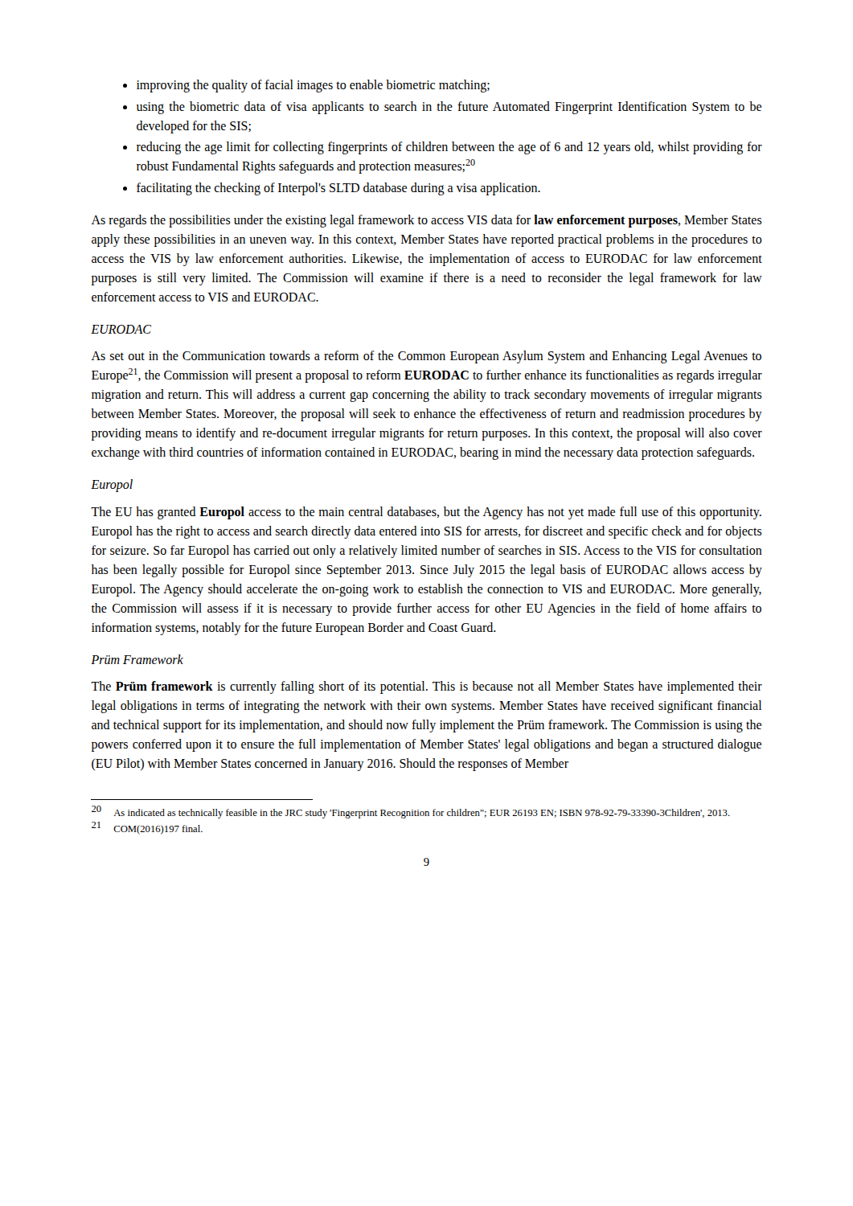improving the quality of facial images to enable biometric matching;
using the biometric data of visa applicants to search in the future Automated Fingerprint Identification System to be developed for the SIS;
reducing the age limit for collecting fingerprints of children between the age of 6 and 12 years old, whilst providing for robust Fundamental Rights safeguards and protection measures;20
facilitating the checking of Interpol's SLTD database during a visa application.
As regards the possibilities under the existing legal framework to access VIS data for law enforcement purposes, Member States apply these possibilities in an uneven way. In this context, Member States have reported practical problems in the procedures to access the VIS by law enforcement authorities. Likewise, the implementation of access to EURODAC for law enforcement purposes is still very limited. The Commission will examine if there is a need to reconsider the legal framework for law enforcement access to VIS and EURODAC.
EURODAC
As set out in the Communication towards a reform of the Common European Asylum System and Enhancing Legal Avenues to Europe21, the Commission will present a proposal to reform EURODAC to further enhance its functionalities as regards irregular migration and return. This will address a current gap concerning the ability to track secondary movements of irregular migrants between Member States. Moreover, the proposal will seek to enhance the effectiveness of return and readmission procedures by providing means to identify and re-document irregular migrants for return purposes. In this context, the proposal will also cover exchange with third countries of information contained in EURODAC, bearing in mind the necessary data protection safeguards.
Europol
The EU has granted Europol access to the main central databases, but the Agency has not yet made full use of this opportunity. Europol has the right to access and search directly data entered into SIS for arrests, for discreet and specific check and for objects for seizure. So far Europol has carried out only a relatively limited number of searches in SIS. Access to the VIS for consultation has been legally possible for Europol since September 2013. Since July 2015 the legal basis of EURODAC allows access by Europol. The Agency should accelerate the on-going work to establish the connection to VIS and EURODAC. More generally, the Commission will assess if it is necessary to provide further access for other EU Agencies in the field of home affairs to information systems, notably for the future European Border and Coast Guard.
Prüm Framework
The Prüm framework is currently falling short of its potential. This is because not all Member States have implemented their legal obligations in terms of integrating the network with their own systems. Member States have received significant financial and technical support for its implementation, and should now fully implement the Prüm framework. The Commission is using the powers conferred upon it to ensure the full implementation of Member States' legal obligations and began a structured dialogue (EU Pilot) with Member States concerned in January 2016. Should the responses of Member
20
As indicated as technically feasible in the JRC study 'Fingerprint Recognition for children"; EUR 26193 EN; ISBN 978-92-79-33390-3Children', 2013.
21
COM(2016)197 final.
9